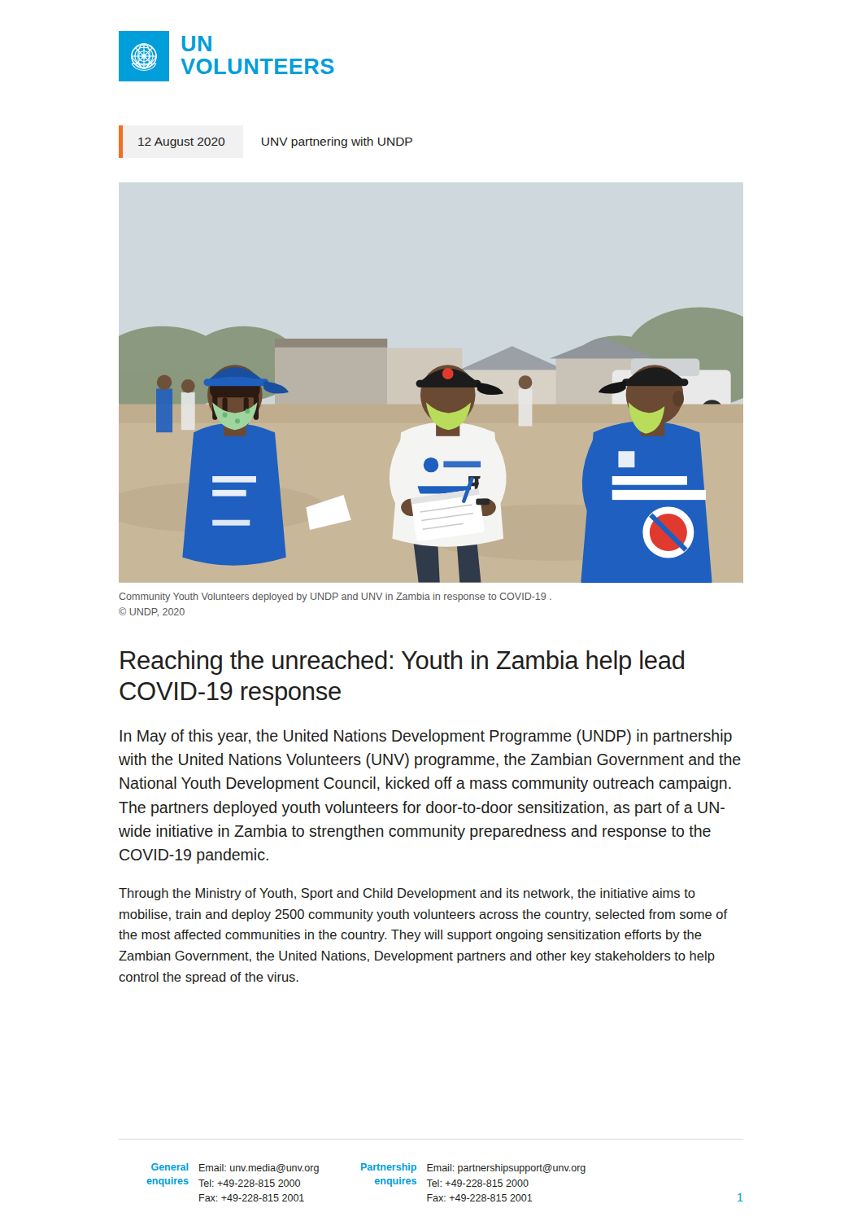UN Volunteers
12 August 2020
UNV partnering with UNDP
Community Youth Volunteers deployed by UNDP and UNV in Zambia in response to COVID-19 . © UNDP, 2020
Reaching the unreached: Youth in Zambia help lead COVID-19 response
In May of this year, the United Nations Development Programme (UNDP) in partnership with the United Nations Volunteers (UNV) programme, the Zambian Government and the National Youth Development Council, kicked off a mass community outreach campaign. The partners deployed youth volunteers for door-to-door sensitization, as part of a UN-wide initiative in Zambia to strengthen community preparedness and response to the COVID-19 pandemic.
Through the Ministry of Youth, Sport and Child Development and its network, the initiative aims to mobilise, train and deploy 2500 community youth volunteers across the country, selected from some of the most affected communities in the country. They will support ongoing sensitization efforts by the Zambian Government, the United Nations, Development partners and other key stakeholders to help control the spread of the virus.
General enquires
Email: unv.media@unv.org
Tel: +49-228-815 2000
Fax: +49-228-815 2001
Partnership enquires
Email: partnershipsupport@unv.org
Tel: +49-228-815 2000
Fax: +49-228-815 2001
1